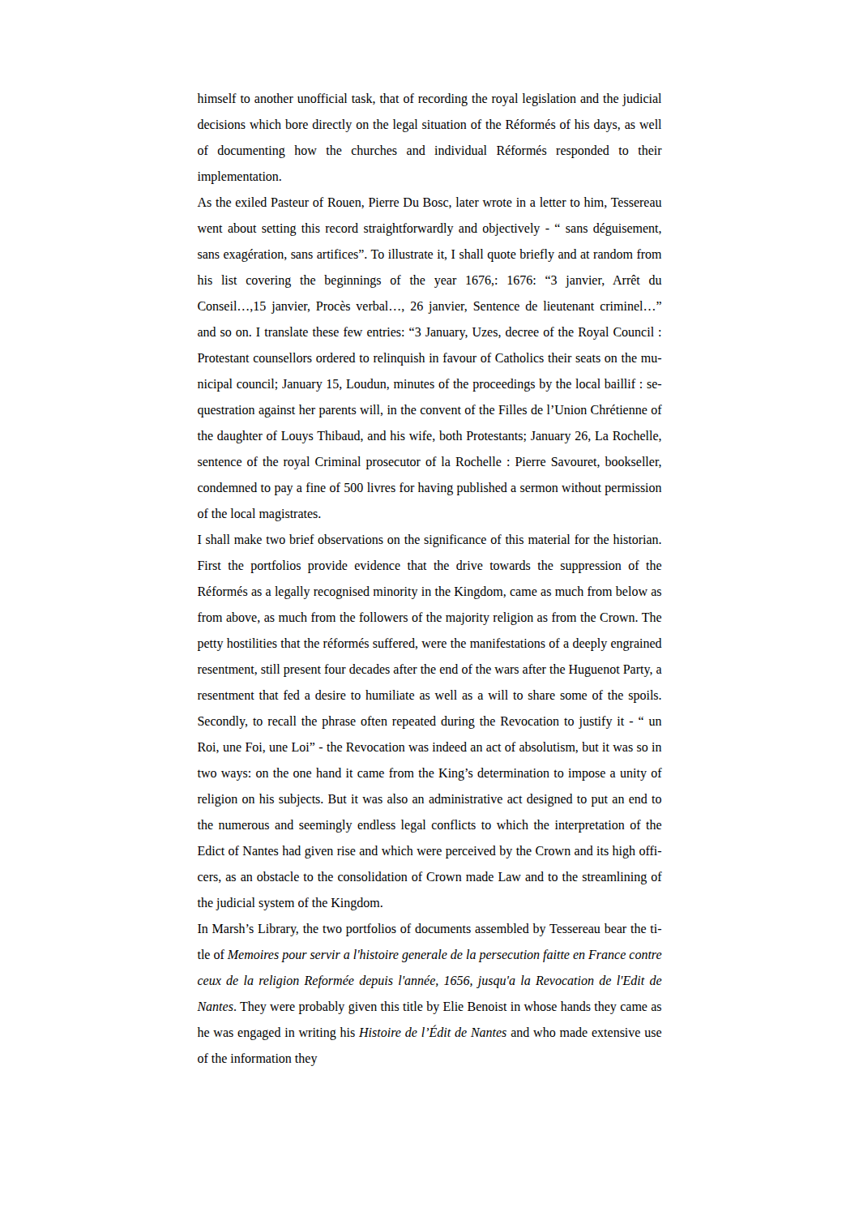himself to another unofficial task, that of recording the royal legislation and the judicial decisions which bore directly on the legal situation of the Réformés of his days, as well of documenting how the churches and individual Réformés responded to their implementation.
As the exiled Pasteur of Rouen, Pierre Du Bosc, later wrote in a letter to him, Tessereau went about setting this record straightforwardly and objectively - “ sans déguisement, sans exagération, sans artifices”. To illustrate it, I shall quote briefly and at random from his list covering the beginnings of the year 1676,: 1676: “3 janvier, Arrêt du Conseil…,15 janvier, Procès verbal…, 26 janvier, Sentence de lieutenant criminel…” and so on. I translate these few entries: “3 January, Uzes, decree of the Royal Council : Protestant counsellors ordered to relinquish in favour of Catholics their seats on the municipal council; January 15, Loudun, minutes of the proceedings by the local baillif : sequestration against her parents will, in the convent of the Filles de l’Union Chrétienne of the daughter of Louys Thibaud, and his wife, both Protestants; January 26, La Rochelle, sentence of the royal Criminal prosecutor of la Rochelle : Pierre Savouret, bookseller, condemned to pay a fine of 500 livres for having published a sermon without permission of the local magistrates.
I shall make two brief observations on the significance of this material for the historian. First the portfolios provide evidence that the drive towards the suppression of the Réformés as a legally recognised minority in the Kingdom, came as much from below as from above, as much from the followers of the majority religion as from the Crown. The petty hostilities that the réformés suffered, were the manifestations of a deeply engrained resentment, still present four decades after the end of the wars after the Huguenot Party, a resentment that fed a desire to humiliate as well as a will to share some of the spoils. Secondly, to recall the phrase often repeated during the Revocation to justify it - “ un Roi, une Foi, une Loi” - the Revocation was indeed an act of absolutism, but it was so in two ways: on the one hand it came from the King’s determination to impose a unity of religion on his subjects. But it was also an administrative act designed to put an end to the numerous and seemingly endless legal conflicts to which the interpretation of the Edict of Nantes had given rise and which were perceived by the Crown and its high officers, as an obstacle to the consolidation of Crown made Law and to the streamlining of the judicial system of the Kingdom.
In Marsh’s Library, the two portfolios of documents assembled by Tessereau bear the title of Memoires pour servir a l'histoire generale de la persecution faitte en France contre ceux de la religion Reformée depuis l'année, 1656, jusqu'a la Revocation de l'Edit de Nantes. They were probably given this title by Elie Benoist in whose hands they came as he was engaged in writing his Histoire de l’Édit de Nantes and who made extensive use of the information they